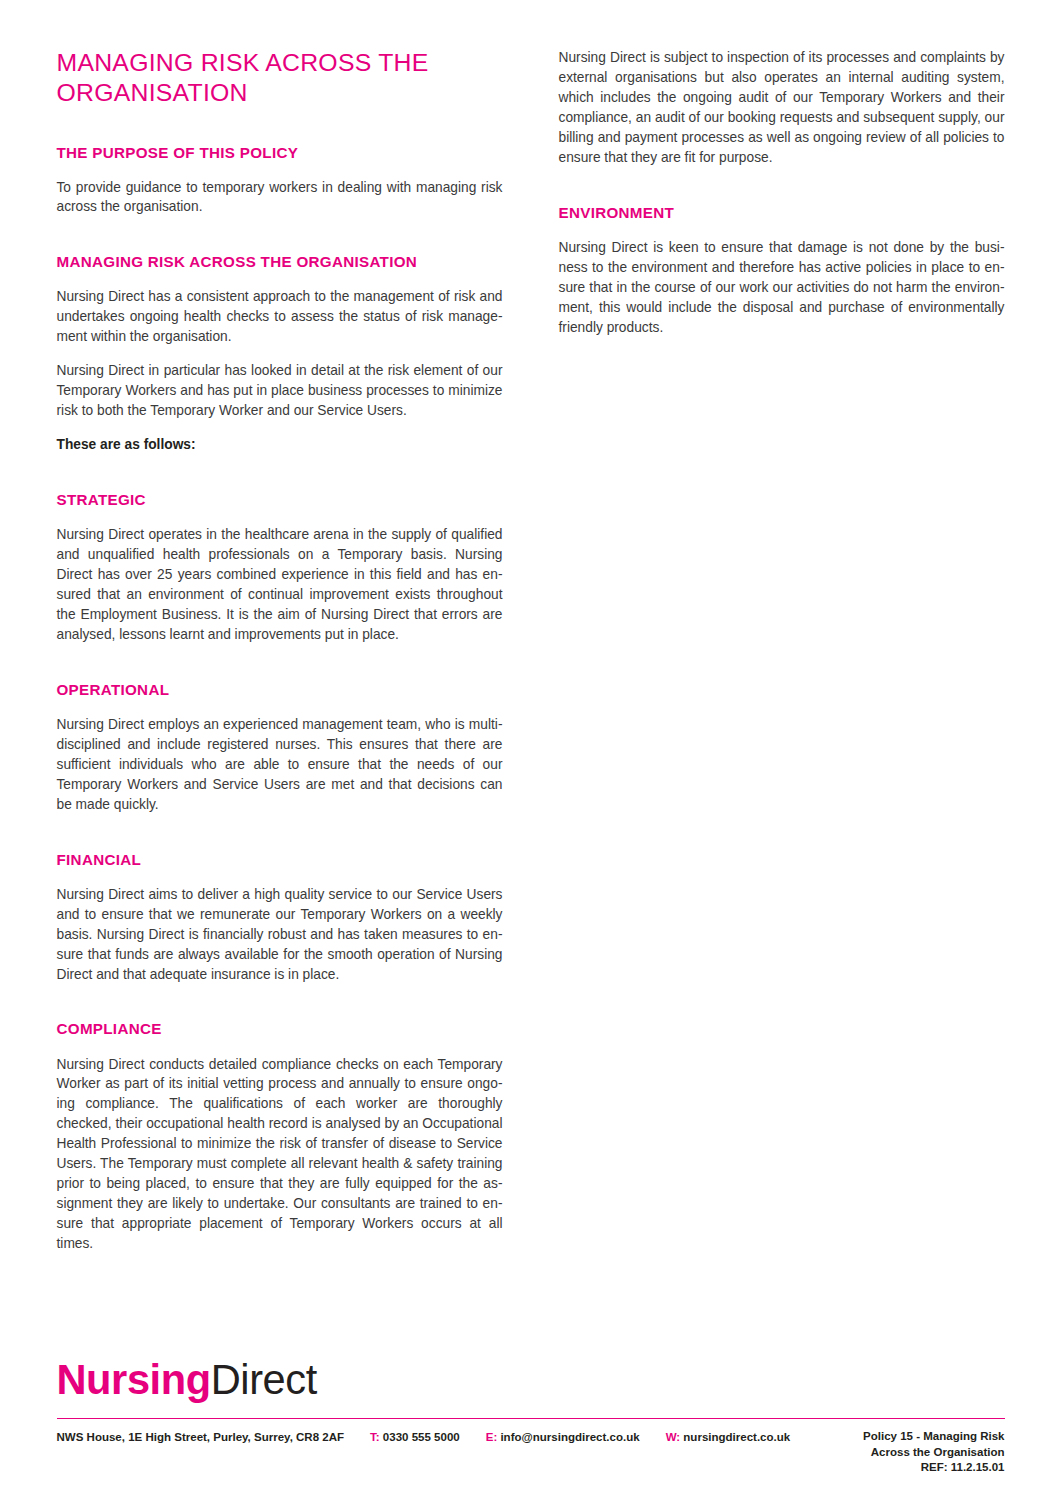Managing Risk Across the Organisation
The Purpose of this Policy
To provide guidance to temporary workers in dealing with managing risk across the organisation.
Managing Risk Across the Organisation
Nursing Direct has a consistent approach to the management of risk and undertakes ongoing health checks to assess the status of risk management within the organisation.
Nursing Direct in particular has looked in detail at the risk element of our Temporary Workers and has put in place business processes to minimize risk to both the Temporary Worker and our Service Users.
These are as follows:
Strategic
Nursing Direct operates in the healthcare arena in the supply of qualified and unqualified health professionals on a Temporary basis. Nursing Direct has over 25 years combined experience in this field and has ensured that an environment of continual improvement exists throughout the Employment Business. It is the aim of Nursing Direct that errors are analysed, lessons learnt and improvements put in place.
Operational
Nursing Direct employs an experienced management team, who is multidisciplined and include registered nurses. This ensures that there are sufficient individuals who are able to ensure that the needs of our Temporary Workers and Service Users are met and that decisions can be made quickly.
Financial
Nursing Direct aims to deliver a high quality service to our Service Users and to ensure that we remunerate our Temporary Workers on a weekly basis. Nursing Direct is financially robust and has taken measures to ensure that funds are always available for the smooth operation of Nursing Direct and that adequate insurance is in place.
Compliance
Nursing Direct conducts detailed compliance checks on each Temporary Worker as part of its initial vetting process and annually to ensure ongoing compliance. The qualifications of each worker are thoroughly checked, their occupational health record is analysed by an Occupational Health Professional to minimize the risk of transfer of disease to Service Users. The Temporary must complete all relevant health & safety training prior to being placed, to ensure that they are fully equipped for the assignment they are likely to undertake. Our consultants are trained to ensure that appropriate placement of Temporary Workers occurs at all times.
Nursing Direct is subject to inspection of its processes and complaints by external organisations but also operates an internal auditing system, which includes the ongoing audit of our Temporary Workers and their compliance, an audit of our booking requests and subsequent supply, our billing and payment processes as well as ongoing review of all policies to ensure that they are fit for purpose.
Environment
Nursing Direct is keen to ensure that damage is not done by the business to the environment and therefore has active policies in place to ensure that in the course of our work our activities do not harm the environment, this would include the disposal and purchase of environmentally friendly products.
Nursing Direct
NWS House, 1E High Street, Purley, Surrey, CR8 2AF T: 0330 555 5000 E: info@nursingdirect.co.uk W: nursingdirect.co.uk
Policy 15 - Managing Risk
Across the Organisation
REF: 11.2.15.01